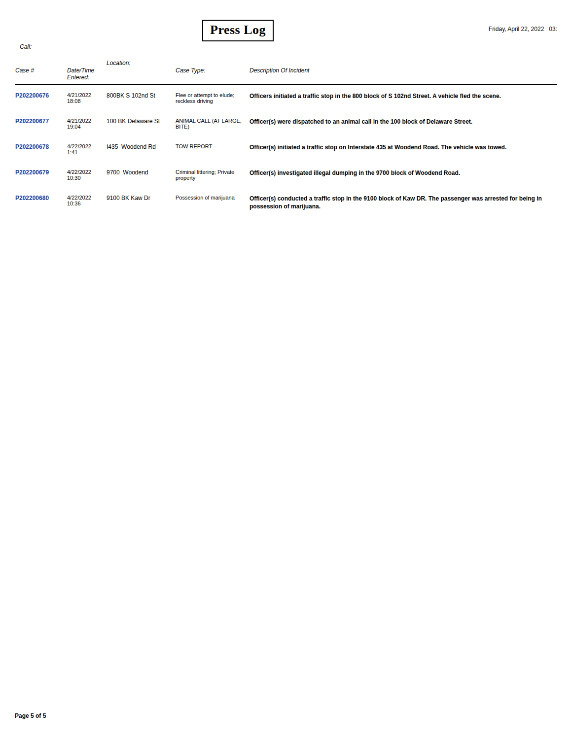Press Log
Friday, April 22, 2022 03:
Call:
| | | Location: | | |
| --- | --- | --- | --- | --- |
| Case # | Date/Time Entered: | | Case Type: | Description Of Incident |
| P202200676 | 4/21/2022 18:08 | 800BK S 102nd St | Flee or attempt to elude; reckless driving | Officers initiated a traffic stop in the 800 block of S 102nd Street. A vehicle fled the scene. |
| P202200677 | 4/21/2022 19:04 | 100 BK Delaware St | ANIMAL CALL (AT LARGE, BITE) | Officer(s) were dispatched to an animal call in the 100 block of Delaware Street. |
| P202200678 | 4/22/2022 1:41 | I435 Woodend Rd | TOW REPORT | Officer(s) initiated a traffic stop on Interstate 435 at Woodend Road. The vehicle was towed. |
| P202200679 | 4/22/2022 10:30 | 9700 Woodend | Criminal littering; Private property | Officer(s) investigated illegal dumping in the 9700 block of Woodend Road. |
| P202200680 | 4/22/2022 10:36 | 9100 BK Kaw Dr | Possession of marijuana | Officer(s) conducted a traffic stop in the 9100 block of Kaw DR. The passenger was arrested for being in possession of marijuana. |
Page 5 of 5